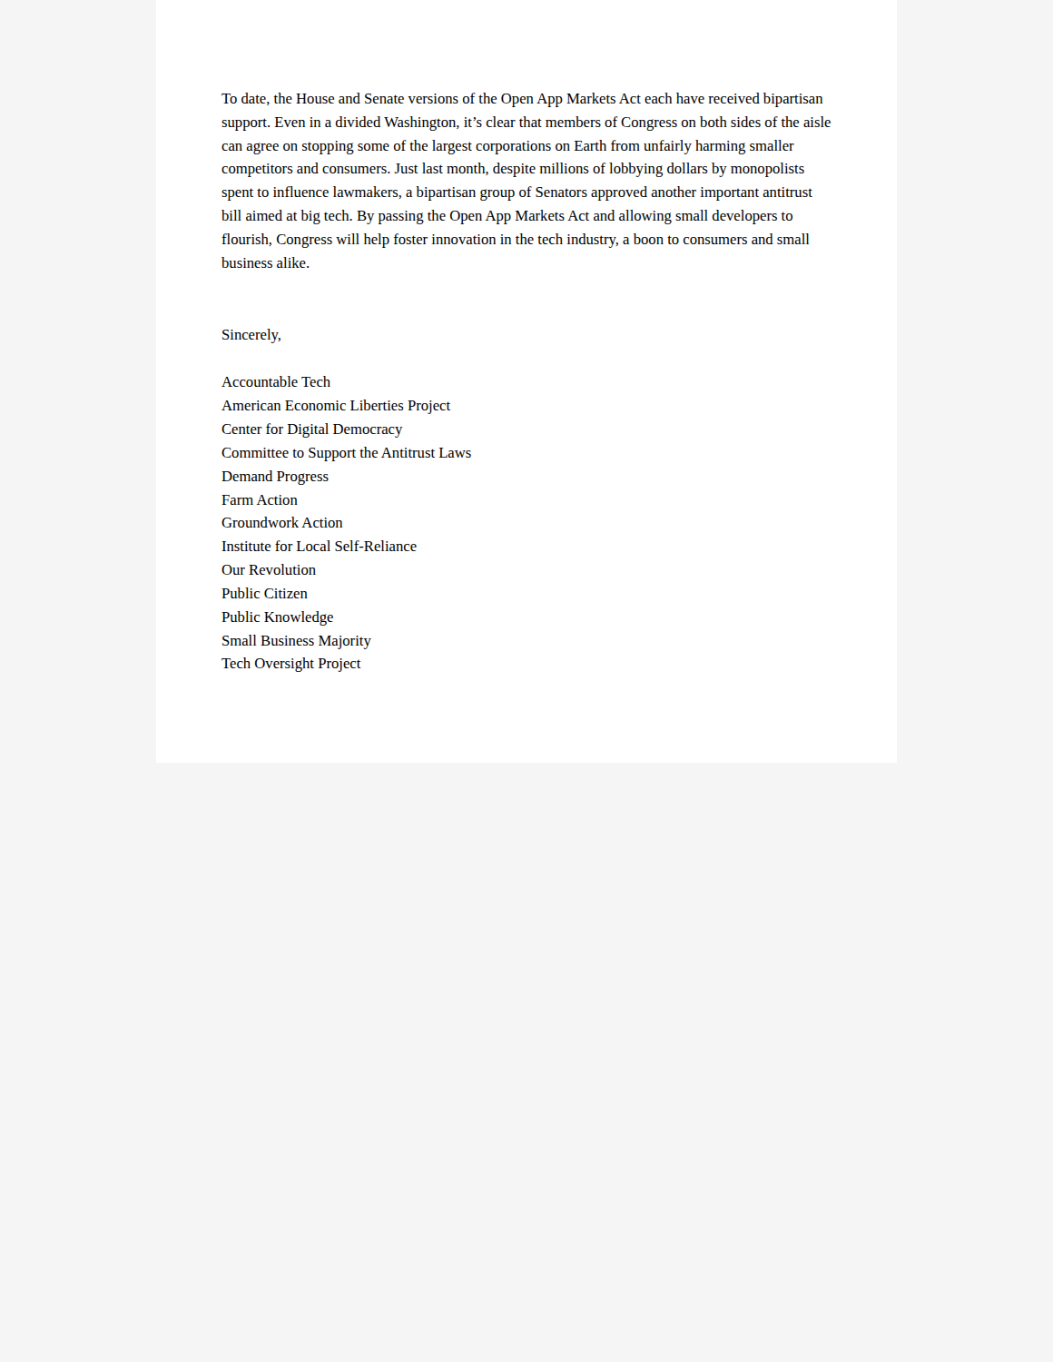To date, the House and Senate versions of the Open App Markets Act each have received bipartisan support. Even in a divided Washington, it’s clear that members of Congress on both sides of the aisle can agree on stopping some of the largest corporations on Earth from unfairly harming smaller competitors and consumers. Just last month, despite millions of lobbying dollars by monopolists spent to influence lawmakers, a bipartisan group of Senators approved another important antitrust bill aimed at big tech. By passing the Open App Markets Act and allowing small developers to flourish, Congress will help foster innovation in the tech industry, a boon to consumers and small business alike.
Sincerely,
Accountable Tech
American Economic Liberties Project
Center for Digital Democracy
Committee to Support the Antitrust Laws
Demand Progress
Farm Action
Groundwork Action
Institute for Local Self-Reliance
Our Revolution
Public Citizen
Public Knowledge
Small Business Majority
Tech Oversight Project